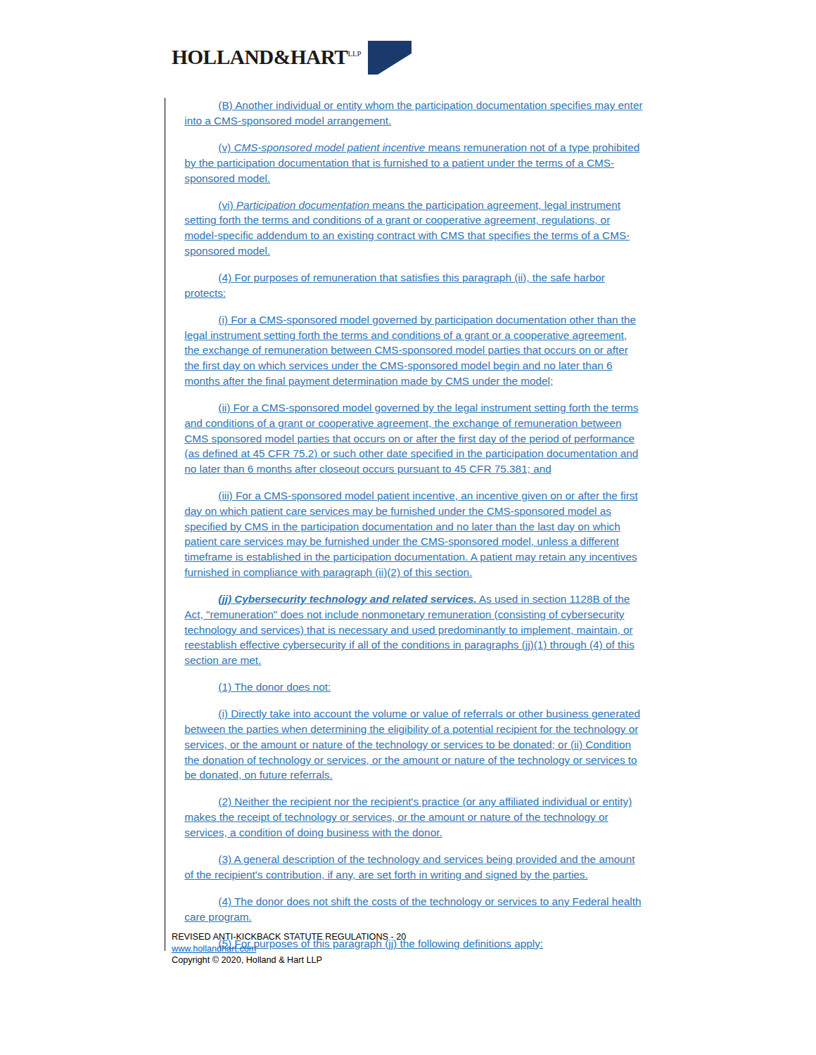HOLLAND&HARTLLP
(B) Another individual or entity whom the participation documentation specifies may enter into a CMS-sponsored model arrangement.
(v) CMS-sponsored model patient incentive means remuneration not of a type prohibited by the participation documentation that is furnished to a patient under the terms of a CMS-sponsored model.
(vi) Participation documentation means the participation agreement, legal instrument setting forth the terms and conditions of a grant or cooperative agreement, regulations, or model-specific addendum to an existing contract with CMS that specifies the terms of a CMS-sponsored model.
(4) For purposes of remuneration that satisfies this paragraph (ii), the safe harbor protects:
(i) For a CMS-sponsored model governed by participation documentation other than the legal instrument setting forth the terms and conditions of a grant or a cooperative agreement, the exchange of remuneration between CMS-sponsored model parties that occurs on or after the first day on which services under the CMS-sponsored model begin and no later than 6 months after the final payment determination made by CMS under the model;
(ii) For a CMS-sponsored model governed by the legal instrument setting forth the terms and conditions of a grant or cooperative agreement, the exchange of remuneration between CMS sponsored model parties that occurs on or after the first day of the period of performance (as defined at 45 CFR 75.2) or such other date specified in the participation documentation and no later than 6 months after closeout occurs pursuant to 45 CFR 75.381; and
(iii) For a CMS-sponsored model patient incentive, an incentive given on or after the first day on which patient care services may be furnished under the CMS-sponsored model as specified by CMS in the participation documentation and no later than the last day on which patient care services may be furnished under the CMS-sponsored model, unless a different timeframe is established in the participation documentation. A patient may retain any incentives furnished in compliance with paragraph (ii)(2) of this section.
(jj) Cybersecurity technology and related services. As used in section 1128B of the Act, "remuneration" does not include nonmonetary remuneration (consisting of cybersecurity technology and services) that is necessary and used predominantly to implement, maintain, or reestablish effective cybersecurity if all of the conditions in paragraphs (jj)(1) through (4) of this section are met.
(1) The donor does not:
(i) Directly take into account the volume or value of referrals or other business generated between the parties when determining the eligibility of a potential recipient for the technology or services, or the amount or nature of the technology or services to be donated; or (ii) Condition the donation of technology or services, or the amount or nature of the technology or services to be donated, on future referrals.
(2) Neither the recipient nor the recipient's practice (or any affiliated individual or entity) makes the receipt of technology or services, or the amount or nature of the technology or services, a condition of doing business with the donor.
(3) A general description of the technology and services being provided and the amount of the recipient's contribution, if any, are set forth in writing and signed by the parties.
(4) The donor does not shift the costs of the technology or services to any Federal health care program.
(5) For purposes of this paragraph (jj) the following definitions apply:
REVISED ANTI-KICKBACK STATUTE REGULATIONS - 20
www.hollandhart.com
Copyright © 2020, Holland & Hart LLP